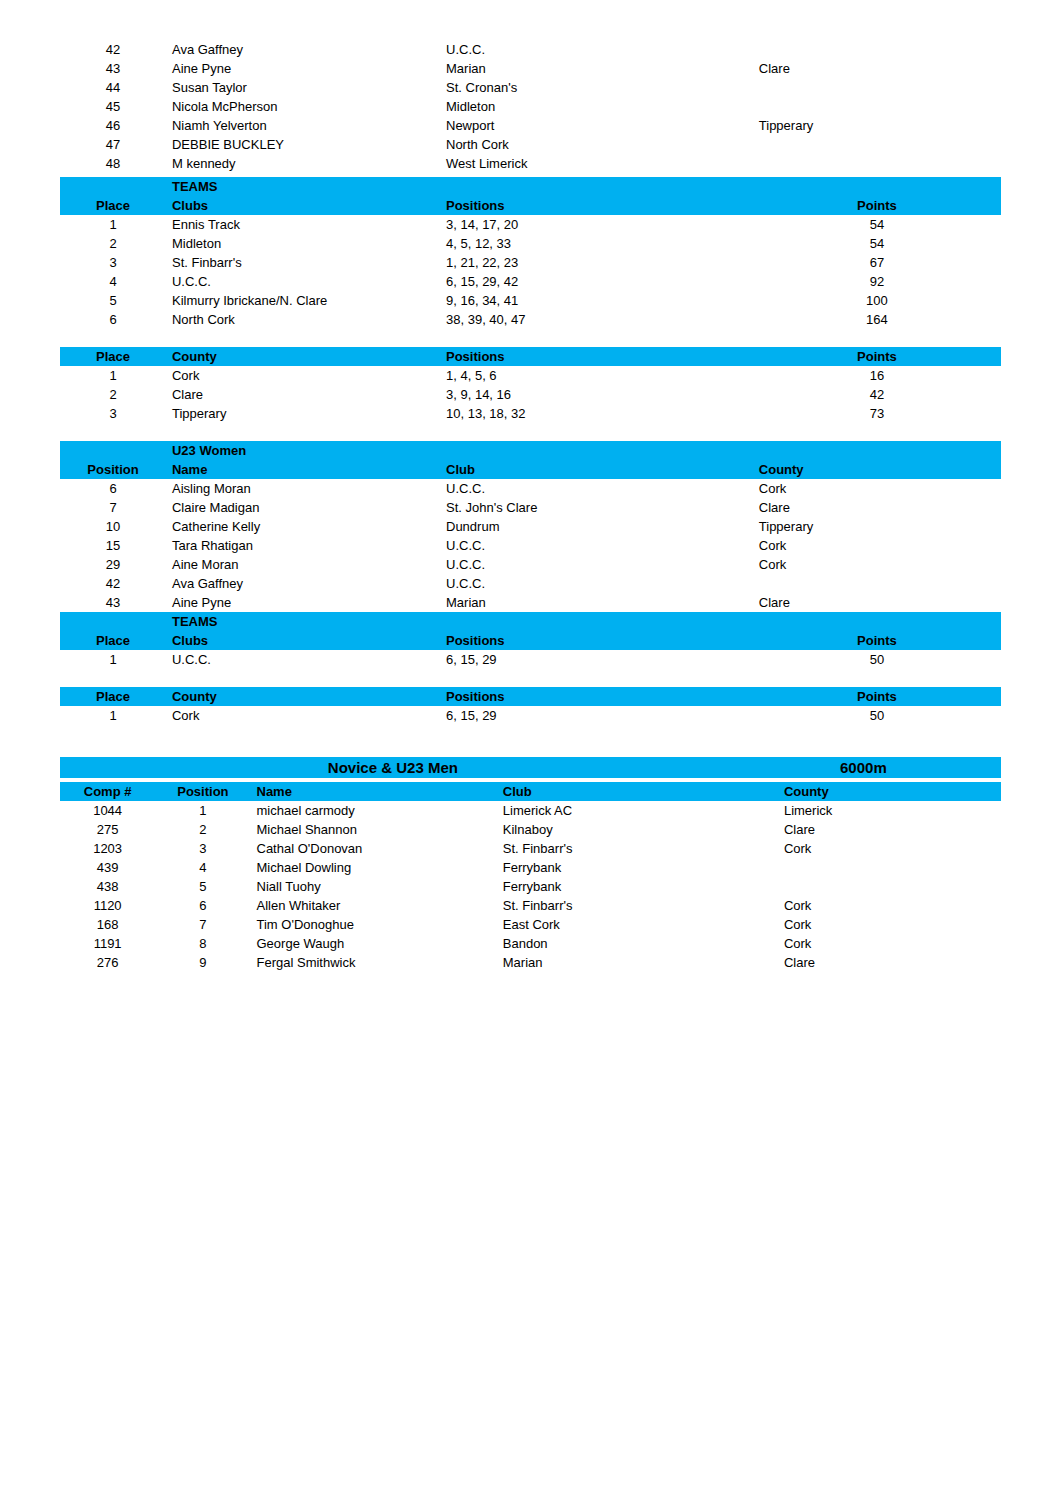| 42 | Ava Gaffney | U.C.C. | |
| 43 | Aine Pyne | Marian | Clare |
| 44 | Susan Taylor | St. Cronan's | |
| 45 | Nicola McPherson | Midleton | |
| 46 | Niamh Yelverton | Newport | Tipperary |
| 47 | DEBBIE BUCKLEY | North Cork | |
| 48 | M kennedy | West Limerick | |
| | TEAMS | | |
| Place | Clubs | Positions | Points |
| 1 | Ennis Track | 3, 14, 17, 20 | 54 |
| 2 | Midleton | 4, 5, 12, 33 | 54 |
| 3 | St. Finbarr's | 1, 21, 22, 23 | 67 |
| 4 | U.C.C. | 6, 15, 29, 42 | 92 |
| 5 | Kilmurry Ibrickane/N. Clare | 9, 16, 34, 41 | 100 |
| 6 | North Cork | 38, 39, 40, 47 | 164 |
| Place | County | Positions | Points |
| 1 | Cork | 1, 4, 5, 6 | 16 |
| 2 | Clare | 3, 9, 14, 16 | 42 |
| 3 | Tipperary | 10, 13, 18, 32 | 73 |
| | U23 Women | | |
| Position | Name | Club | County |
| 6 | Aisling Moran | U.C.C. | Cork |
| 7 | Claire Madigan | St. John's Clare | Clare |
| 10 | Catherine Kelly | Dundrum | Tipperary |
| 15 | Tara Rhatigan | U.C.C. | Cork |
| 29 | Aine Moran | U.C.C. | Cork |
| 42 | Ava Gaffney | U.C.C. | |
| 43 | Aine Pyne | Marian | Clare |
| | TEAMS | | |
| Place | Clubs | Positions | Points |
| 1 | U.C.C. | 6, 15, 29 | 50 |
| Place | County | Positions | Points |
| 1 | Cork | 6, 15, 29 | 50 |
| Novice & U23 Men | 6000m |
| Comp # | Position | Name | Club | County |
| 1044 | 1 | michael carmody | Limerick AC | Limerick |
| 275 | 2 | Michael Shannon | Kilnaboy | Clare |
| 1203 | 3 | Cathal O'Donovan | St. Finbarr's | Cork |
| 439 | 4 | Michael Dowling | Ferrybank | |
| 438 | 5 | Niall Tuohy | Ferrybank | |
| 1120 | 6 | Allen Whitaker | St. Finbarr's | Cork |
| 168 | 7 | Tim O'Donoghue | East Cork | Cork |
| 1191 | 8 | George Waugh | Bandon | Cork |
| 276 | 9 | Fergal Smithwick | Marian | Clare |